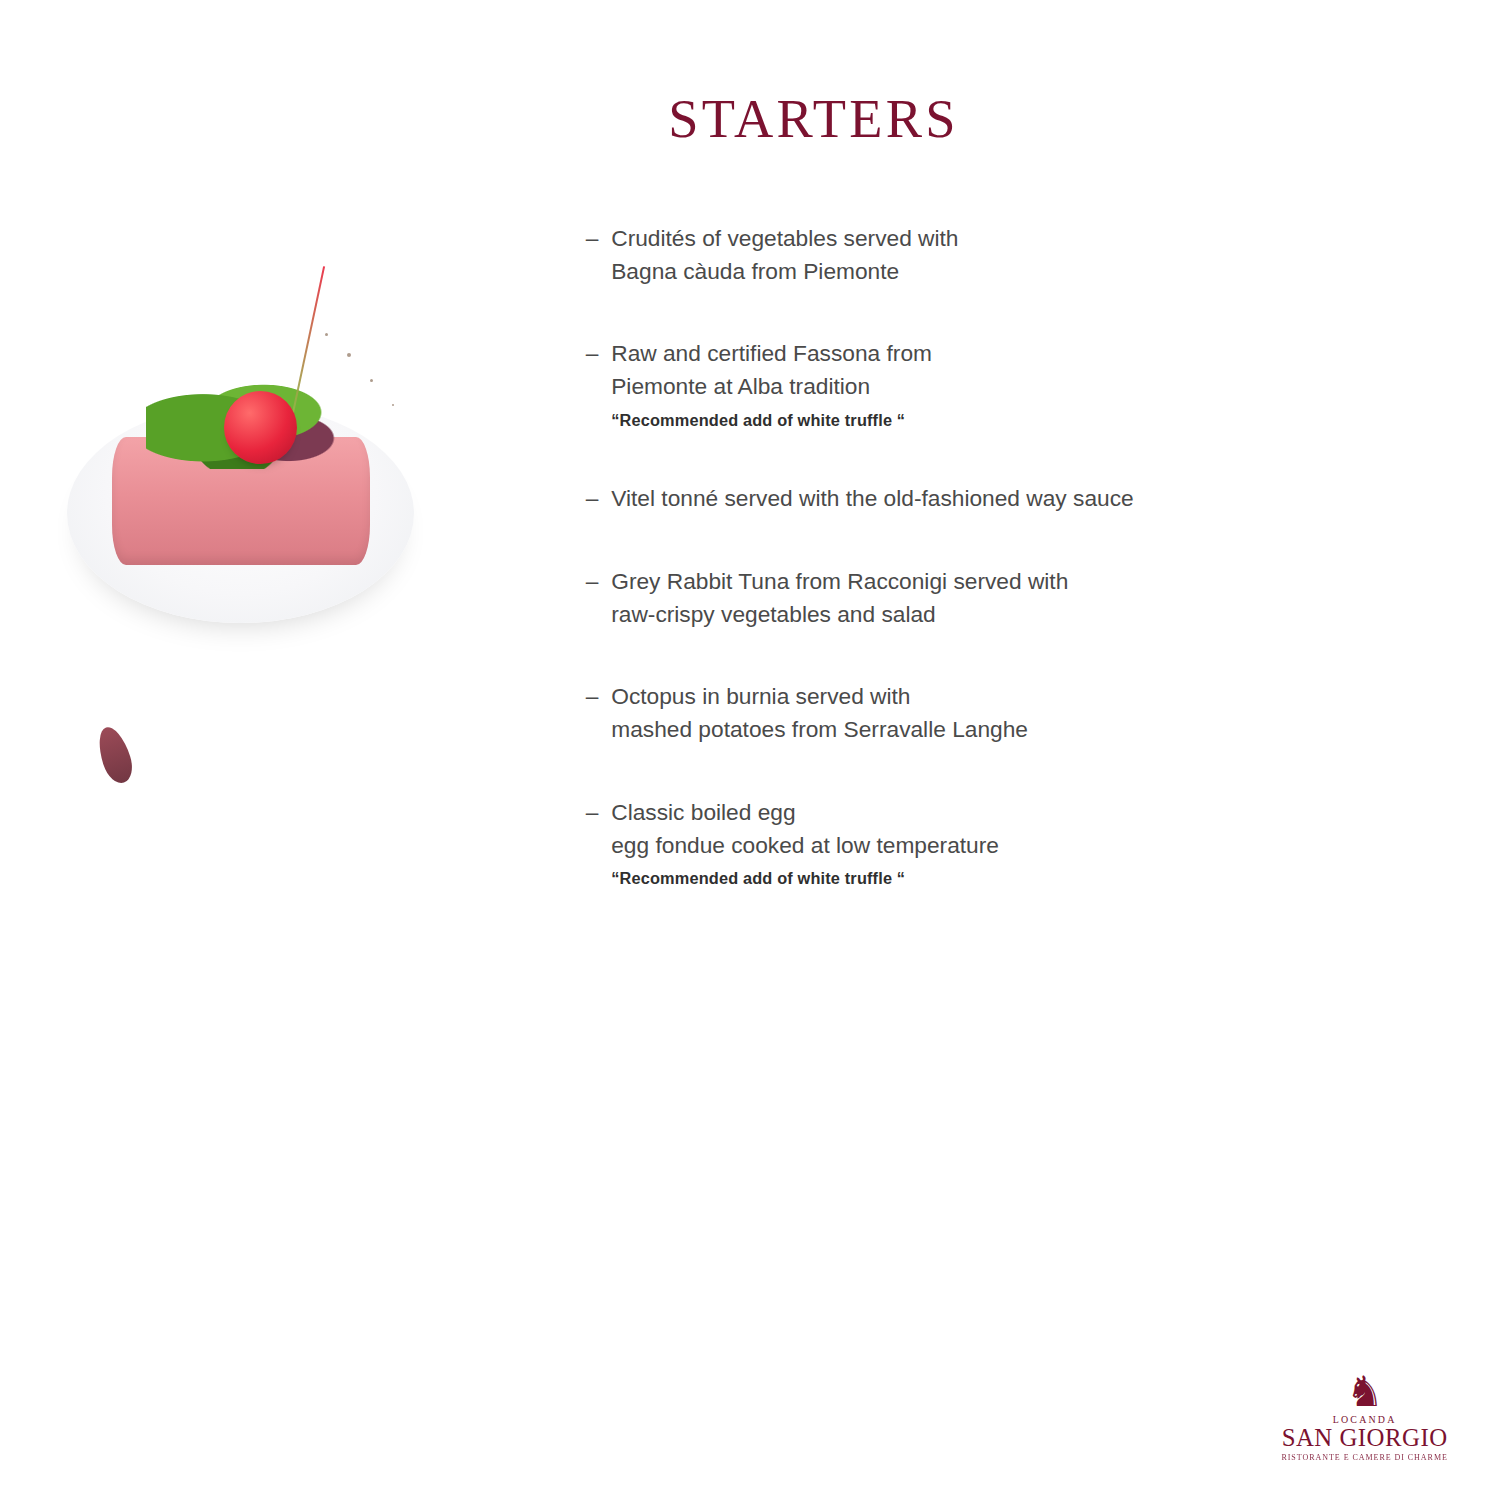STARTERS
Crudités of vegetables served with
Bagna càuda from Piemonte
Raw and certified Fassona from
Piemonte at Alba tradition “Recommended add of white truffle “
Vitel tonné served with the old-fashioned way sauce
Grey Rabbit Tuna from Racconigi served with
raw-crispy vegetables and salad
Octopus in burnia served with
mashed potatoes from Serravalle Langhe
Classic boiled egg
egg fondue cooked at low temperature “Recommended add of white truffle “
♞ LOCANDA SAN GIORGIO RISTORANTE E CAMERE DI CHARME